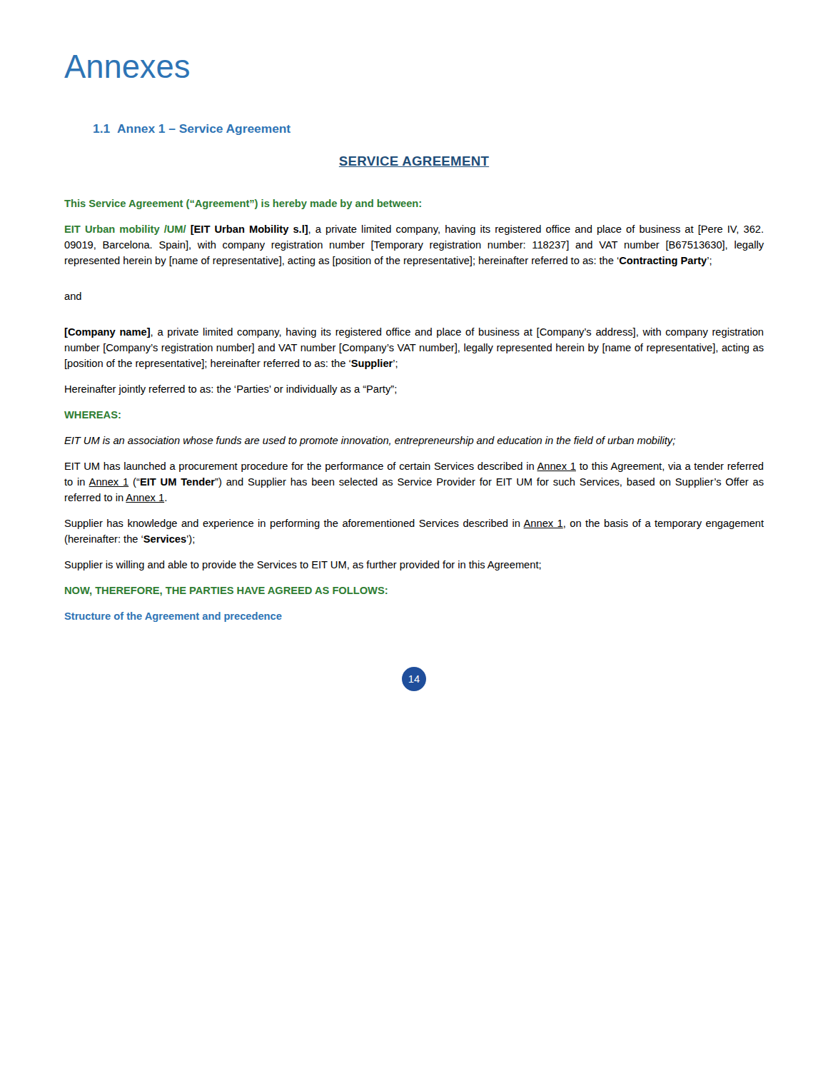Annexes
1.1 Annex 1 – Service Agreement
SERVICE AGREEMENT
This Service Agreement (“Agreement”) is hereby made by and between:
EIT Urban mobility /UM/ [EIT Urban Mobility s.l], a private limited company, having its registered office and place of business at [Pere IV, 362. 09019, Barcelona. Spain], with company registration number [Temporary registration number: 118237] and VAT number [B67513630], legally represented herein by [name of representative], acting as [position of the representative]; hereinafter referred to as: the ‘Contracting Party’;
and
[Company name], a private limited company, having its registered office and place of business at [Company’s address], with company registration number [Company’s registration number] and VAT number [Company’s VAT number], legally represented herein by [name of representative], acting as [position of the representative]; hereinafter referred to as: the ‘Supplier’;
Hereinafter jointly referred to as: the ‘Parties’ or individually as a “Party”;
WHEREAS:
EIT UM is an association whose funds are used to promote innovation, entrepreneurship and education in the field of urban mobility;
EIT UM has launched a procurement procedure for the performance of certain Services described in Annex 1 to this Agreement, via a tender referred to in Annex 1 (“EIT UM Tender”) and Supplier has been selected as Service Provider for EIT UM for such Services, based on Supplier’s Offer as referred to in Annex 1.
Supplier has knowledge and experience in performing the aforementioned Services described in Annex 1, on the basis of a temporary engagement (hereinafter: the ‘Services’);
Supplier is willing and able to provide the Services to EIT UM, as further provided for in this Agreement;
NOW, THEREFORE, THE PARTIES HAVE AGREED AS FOLLOWS:
Structure of the Agreement and precedence
14